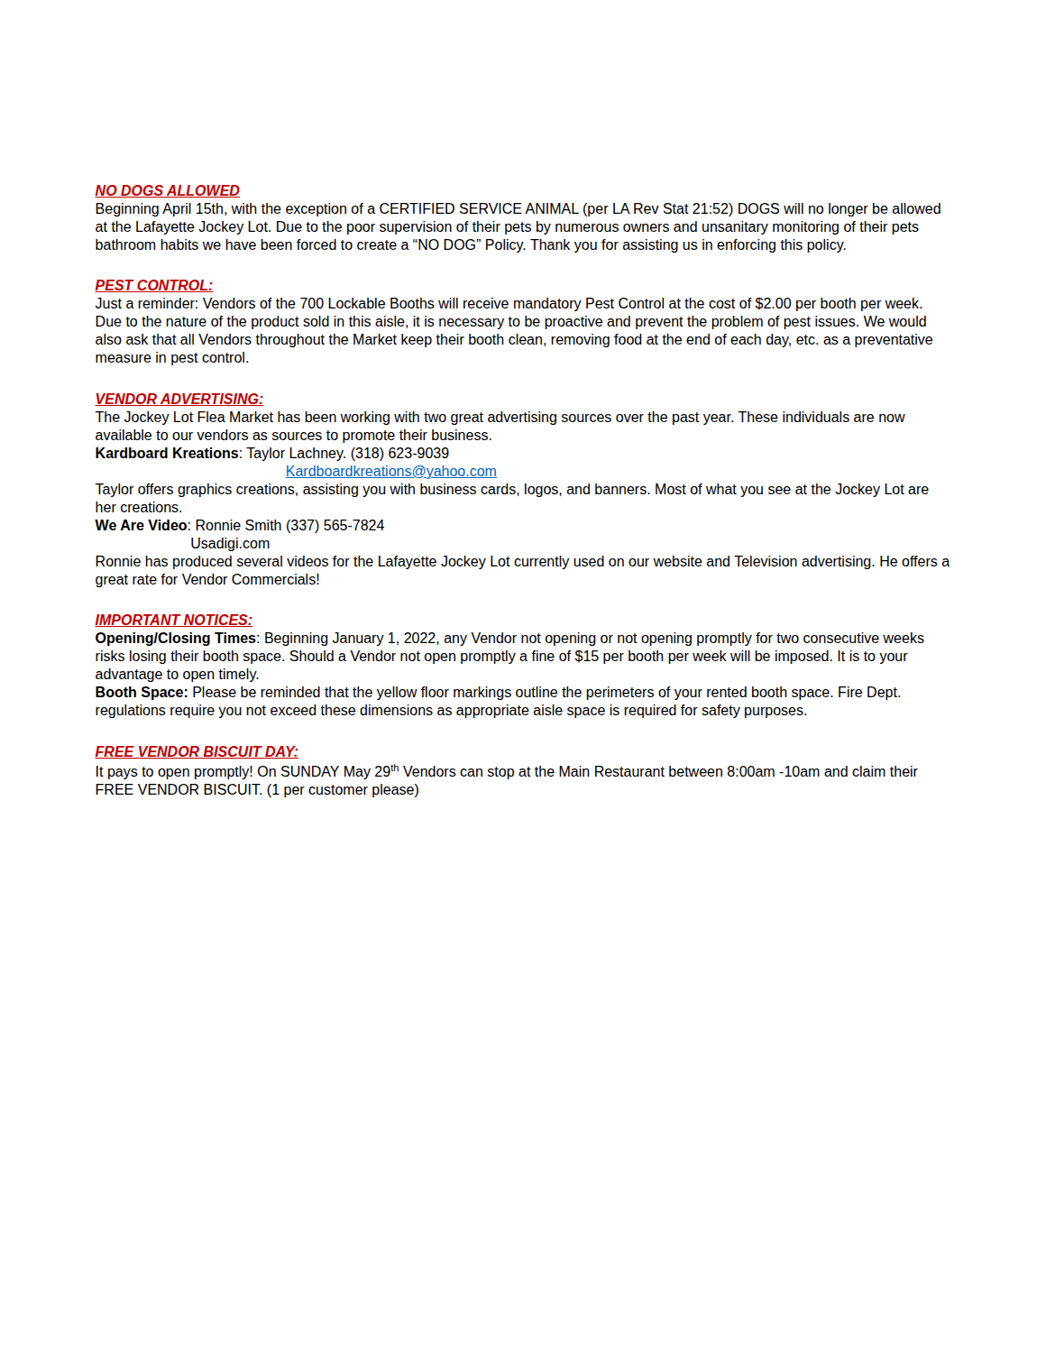NO DOGS ALLOWED
Beginning April 15th, with the exception of a CERTIFIED SERVICE ANIMAL (per LA Rev Stat 21:52) DOGS will no longer be allowed at the Lafayette Jockey Lot. Due to the poor supervision of their pets by numerous owners and unsanitary monitoring of their pets bathroom habits we have been forced to create a “NO DOG” Policy. Thank you for assisting us in enforcing this policy.
PEST CONTROL:
Just a reminder: Vendors of the 700 Lockable Booths will receive mandatory Pest Control at the cost of $2.00 per booth per week. Due to the nature of the product sold in this aisle, it is necessary to be proactive and prevent the problem of pest issues. We would also ask that all Vendors throughout the Market keep their booth clean, removing food at the end of each day, etc. as a preventative measure in pest control.
VENDOR ADVERTISING:
The Jockey Lot Flea Market has been working with two great advertising sources over the past year. These individuals are now available to our vendors as sources to promote their business.
Kardboard Kreations: Taylor Lachney. (318) 623-9039
Kardboardkreations@yahoo.com
Taylor offers graphics creations, assisting you with business cards, logos, and banners. Most of what you see at the Jockey Lot are her creations.
We Are Video: Ronnie Smith (337) 565-7824
Usadigi.com
Ronnie has produced several videos for the Lafayette Jockey Lot currently used on our website and Television advertising. He offers a great rate for Vendor Commercials!
IMPORTANT NOTICES:
Opening/Closing Times: Beginning January 1, 2022, any Vendor not opening or not opening promptly for two consecutive weeks risks losing their booth space. Should a Vendor not open promptly a fine of $15 per booth per week will be imposed. It is to your advantage to open timely.
Booth Space: Please be reminded that the yellow floor markings outline the perimeters of your rented booth space. Fire Dept. regulations require you not exceed these dimensions as appropriate aisle space is required for safety purposes.
FREE VENDOR BISCUIT DAY:
It pays to open promptly! On SUNDAY May 29th Vendors can stop at the Main Restaurant between 8:00am -10am and claim their FREE VENDOR BISCUIT. (1 per customer please)